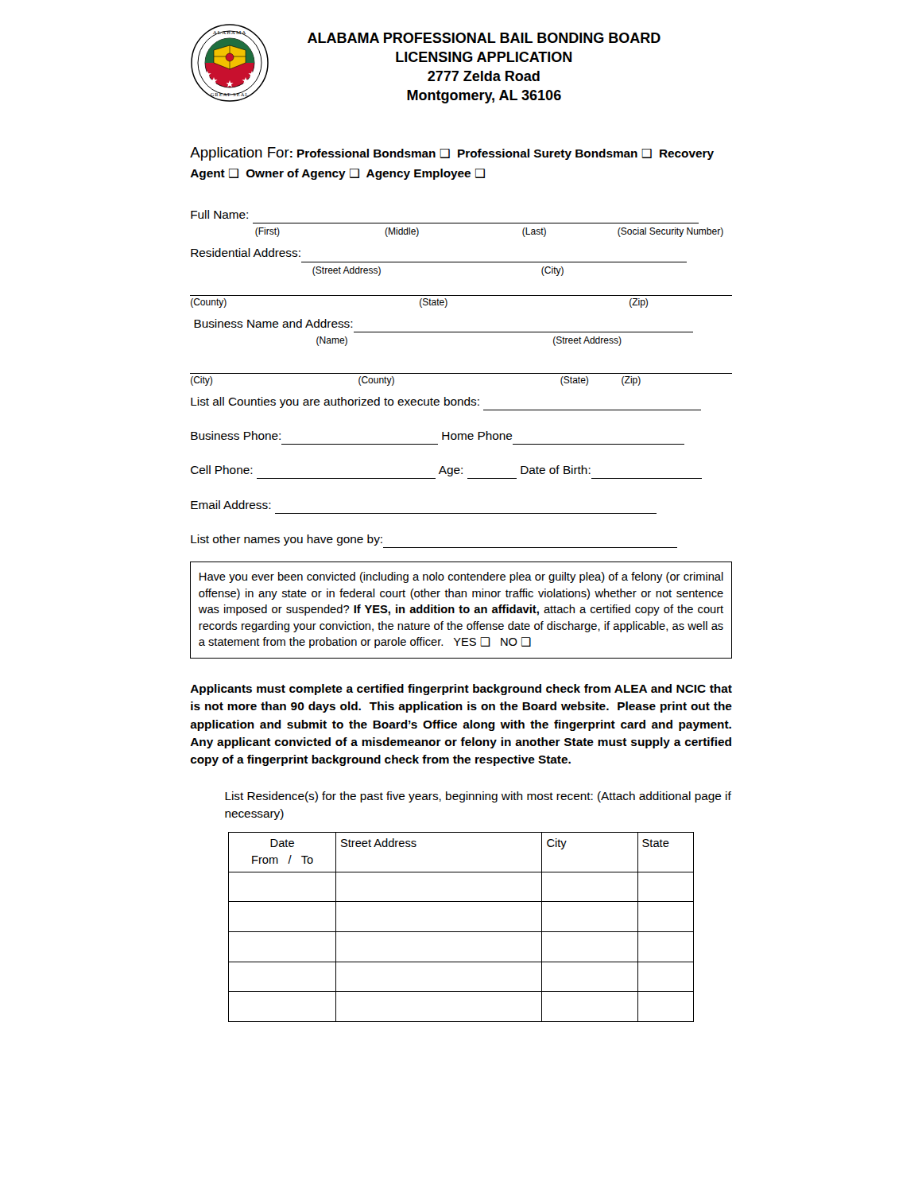ALABAMA GREAT SEAL
ALABAMA PROFESSIONAL BAIL BONDING BOARD
LICENSING APPLICATION
2777 Zelda Road
Montgomery, AL 36106
Application For: Professional Bondsman ❑ Professional Surety Bondsman ❑ Recovery Agent ❑ Owner of Agency ❑ Agency Employee ❑
Full Name:
(First) (Middle) (Last) (Social Security Number)
Residential Address:
(Street Address) (City)
(County) (State) (Zip)
Business Name and Address:
(Name) (Street Address)
(City) (County) (State) (Zip)
List all Counties you are authorized to execute bonds:
Business Phone: Home Phone
Cell Phone: Age: Date of Birth:
Email Address:
List other names you have gone by:
Have you ever been convicted (including a nolo contendere plea or guilty plea) of a felony (or criminal offense) in any state or in federal court (other than minor traffic violations) whether or not sentence was imposed or suspended? If YES, in addition to an affidavit, attach a certified copy of the court records regarding your conviction, the nature of the offense date of discharge, if applicable, as well as a statement from the probation or parole officer. YES ❑ NO ❑
Applicants must complete a certified fingerprint background check from ALEA and NCIC that is not more than 90 days old. This application is on the Board website. Please print out the application and submit to the Board’s Office along with the fingerprint card and payment. Any applicant convicted of a misdemeanor or felony in another State must supply a certified copy of a fingerprint background check from the respective State.
List Residence(s) for the past five years, beginning with most recent: (Attach additional page if necessary)
| Date From / To | Street Address | City | State |
| --- | --- | --- | --- |